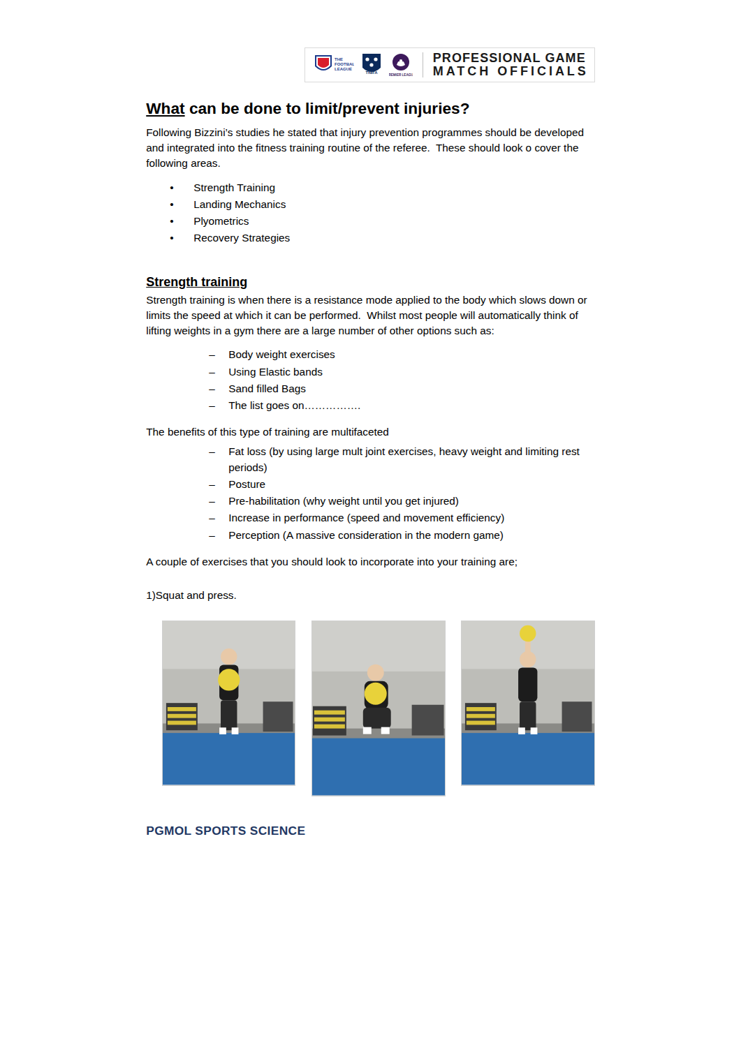THE FOOTBALL LEAGUE TheFA PREMIER LEAGUE
Professional Game
Match Officials
What can be done to limit/prevent injuries?
Following Bizzini’s studies he stated that injury prevention programmes should be developed and integrated into the fitness training routine of the referee. These should look o cover the following areas.
Strength Training
Landing Mechanics
Plyometrics
Recovery Strategies
Strength training
Strength training is when there is a resistance mode applied to the body which slows down or limits the speed at which it can be performed. Whilst most people will automatically think of lifting weights in a gym there are a large number of other options such as:
Body weight exercises
Using Elastic bands
Sand filled Bags
The list goes on…………….
The benefits of this type of training are multifaceted
Fat loss (by using large mult joint exercises, heavy weight and limiting rest periods)
Posture
Pre-habilitation (why weight until you get injured)
Increase in performance (speed and movement efficiency)
Perception (A massive consideration in the modern game)
A couple of exercises that you should look to incorporate into your training are;
1)Squat and press.
PGMOL SPORTS SCIENCE